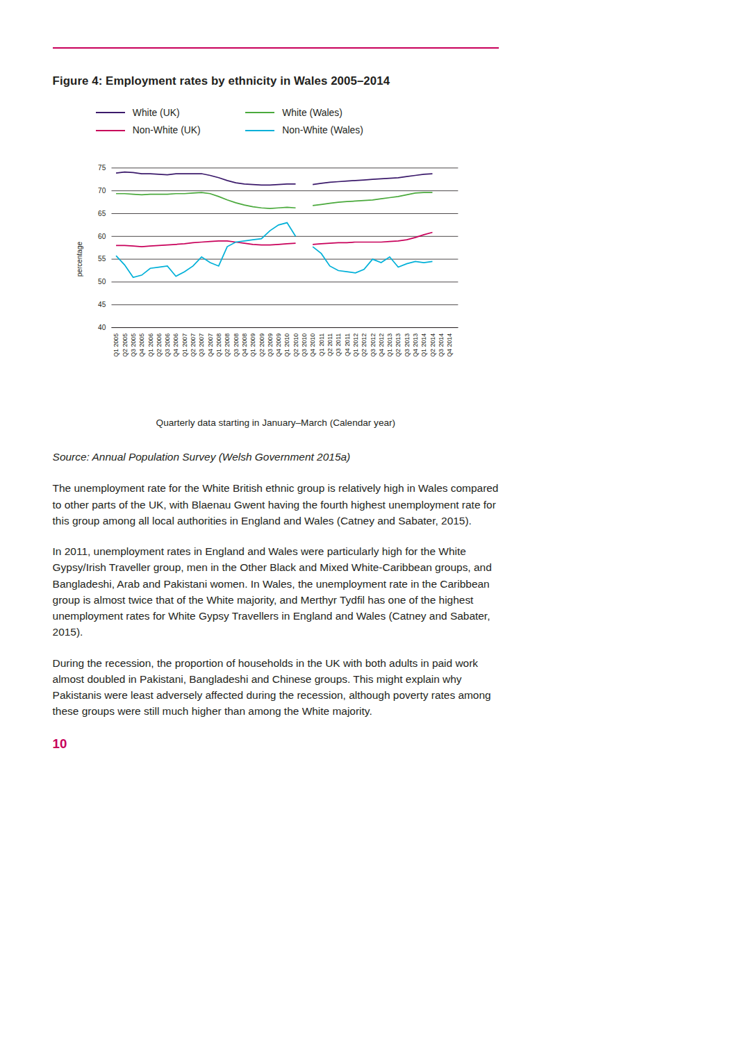Figure 4: Employment rates by ethnicity in Wales 2005–2014
White (UK)
White (Wales)
Non-White (UK)
Non-White (Wales)
75 70 65 60 55 50 45 40 percentage Q1 2005 Q2 2005 Q3 2005 Q4 2005 Q1 2006 Q2 2006 Q3 2006 Q4 2006 Q1 2007 Q2 2007 Q3 2007 Q4 2007 Q1 2008 Q2 2008 Q3 2008 Q4 2008 Q1 2009 Q2 2009 Q3 2009 Q4 2009 Q1 2010 Q2 2010 Q3 2010 Q4 2010 Q1 2011 Q2 2011 Q3 2011 Q4 2011 Q1 2012 Q2 2012 Q3 2012 Q4 2012 Q1 2013 Q2 2013 Q3 2013 Q4 2013 Q1 2014 Q2 2014 Q3 2014 Q4 2014
Quarterly data starting in January–March (Calendar year)
Source: Annual Population Survey (Welsh Government 2015a)
The unemployment rate for the White British ethnic group is relatively high in Wales compared to other parts of the UK, with Blaenau Gwent having the fourth highest unemployment rate for this group among all local authorities in England and Wales (Catney and Sabater, 2015).
In 2011, unemployment rates in England and Wales were particularly high for the White Gypsy/Irish Traveller group, men in the Other Black and Mixed White-Caribbean groups, and Bangladeshi, Arab and Pakistani women. In Wales, the unemployment rate in the Caribbean group is almost twice that of the White majority, and Merthyr Tydfil has one of the highest unemployment rates for White Gypsy Travellers in England and Wales (Catney and Sabater, 2015).
During the recession, the proportion of households in the UK with both adults in paid work almost doubled in Pakistani, Bangladeshi and Chinese groups. This might explain why Pakistanis were least adversely affected during the recession, although poverty rates among these groups were still much higher than among the White majority.
10